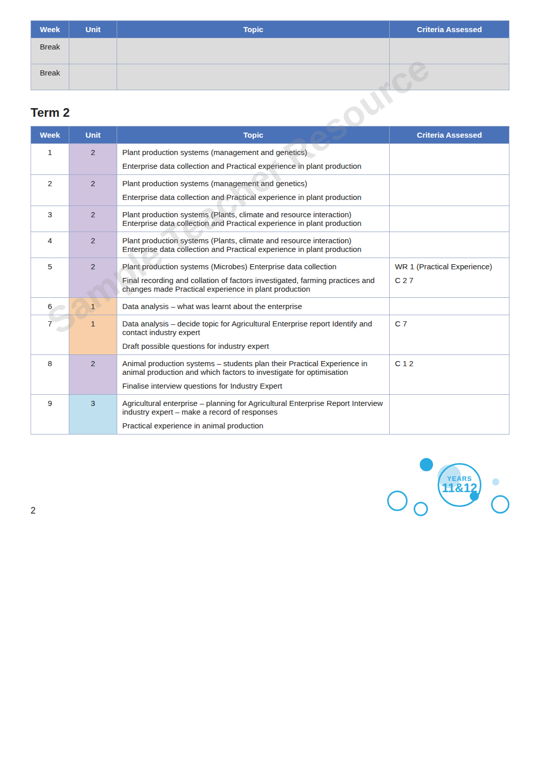Sample Teacher Resource
| Week | Unit | Topic | Criteria Assessed |
| --- | --- | --- | --- |
| Break | | | |
| Break | | | |
Term 2
| Week | Unit | Topic | Criteria Assessed |
| --- | --- | --- | --- |
| 1 | 2 | Plant production systems (management and genetics) Enterprise data collection and Practical experience in plant production | |
| 2 | 2 | Plant production systems (management and genetics) Enterprise data collection and Practical experience in plant production | |
| 3 | 2 | Plant production systems (Plants, climate and resource interaction) Enterprise data collection and Practical experience in plant production | |
| 4 | 2 | Plant production systems (Plants, climate and resource interaction) Enterprise data collection and Practical experience in plant production | |
| 5 | 2 | Plant production systems (Microbes) Enterprise data collection Final recording and collation of factors investigated, farming practices and changes made Practical experience in plant production | WR 1 (Practical Experience) C 2 7 |
| 6 | 1 | Data analysis – what was learnt about the enterprise | |
| 7 | 1 | Data analysis – decide topic for Agricultural Enterprise report Identify and contact industry expert Draft possible questions for industry expert | C 7 |
| 8 | 2 | Animal production systems – students plan their Practical Experience in animal production and which factors to investigate for optimisation Finalise interview questions for Industry Expert | C 1 2 |
| 9 | 3 | Agricultural enterprise – planning for Agricultural Enterprise Report Interview industry expert – make a record of responses Practical experience in animal production | |
2
YEARS 11&12